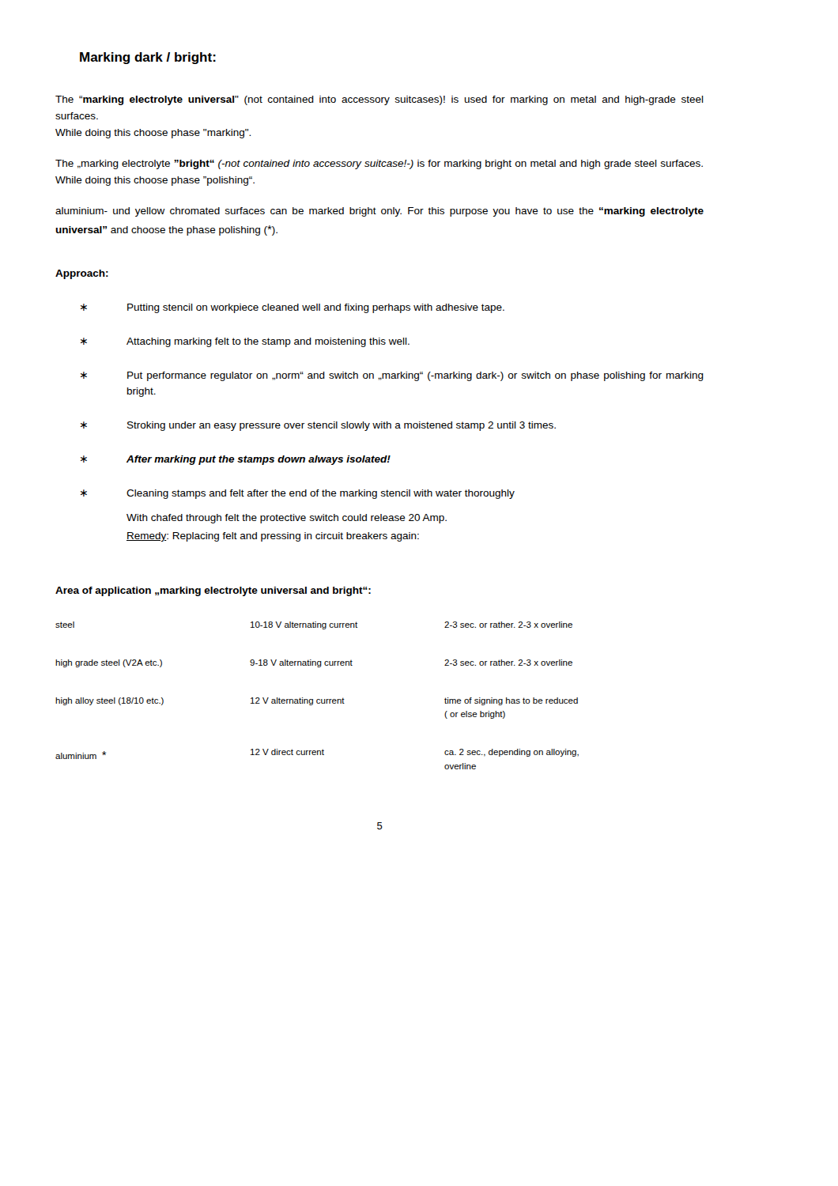Marking dark / bright:
The “marking electrolyte universal" (not contained into accessory suitcases)! is used for marking on metal and high-grade steel surfaces.
While doing this choose phase "marking".
The „marking electrolyte ”bright“ (-not contained into accessory suitcase!-) is for marking bright on metal and high grade steel surfaces. While doing this choose phase ”polishing“.
aluminium- und yellow chromated surfaces can be marked bright only. For this purpose you have to use the “marking electrolyte universal” and choose the phase polishing (*).
Approach:
Putting stencil on workpiece cleaned well and fixing perhaps with adhesive tape.
Attaching marking felt to the stamp and moistening this well.
Put performance regulator on „norm“ and switch on „marking“ (-marking dark-) or switch on phase polishing for marking bright.
Stroking under an easy pressure over stencil slowly with a moistened stamp 2 until 3 times.
After marking put the stamps down always isolated!
Cleaning stamps and felt after the end of the marking stencil with water thoroughly
With chafed through felt the protective switch could release 20 Amp.
Remedy: Replacing felt and pressing in circuit breakers again:
Area of application „marking electrolyte universal and bright“:
| steel | 10-18 V alternating current | 2-3 sec. or rather. 2-3 x overline |
| high grade steel (V2A etc.) | 9-18 V alternating current | 2-3 sec. or rather. 2-3 x overline |
| high alloy steel (18/10 etc.) | 12 V alternating current | time of signing has to be reduced ( or else bright) |
| aluminium * | 12 V direct current | ca. 2 sec., depending on alloying, overline |
5